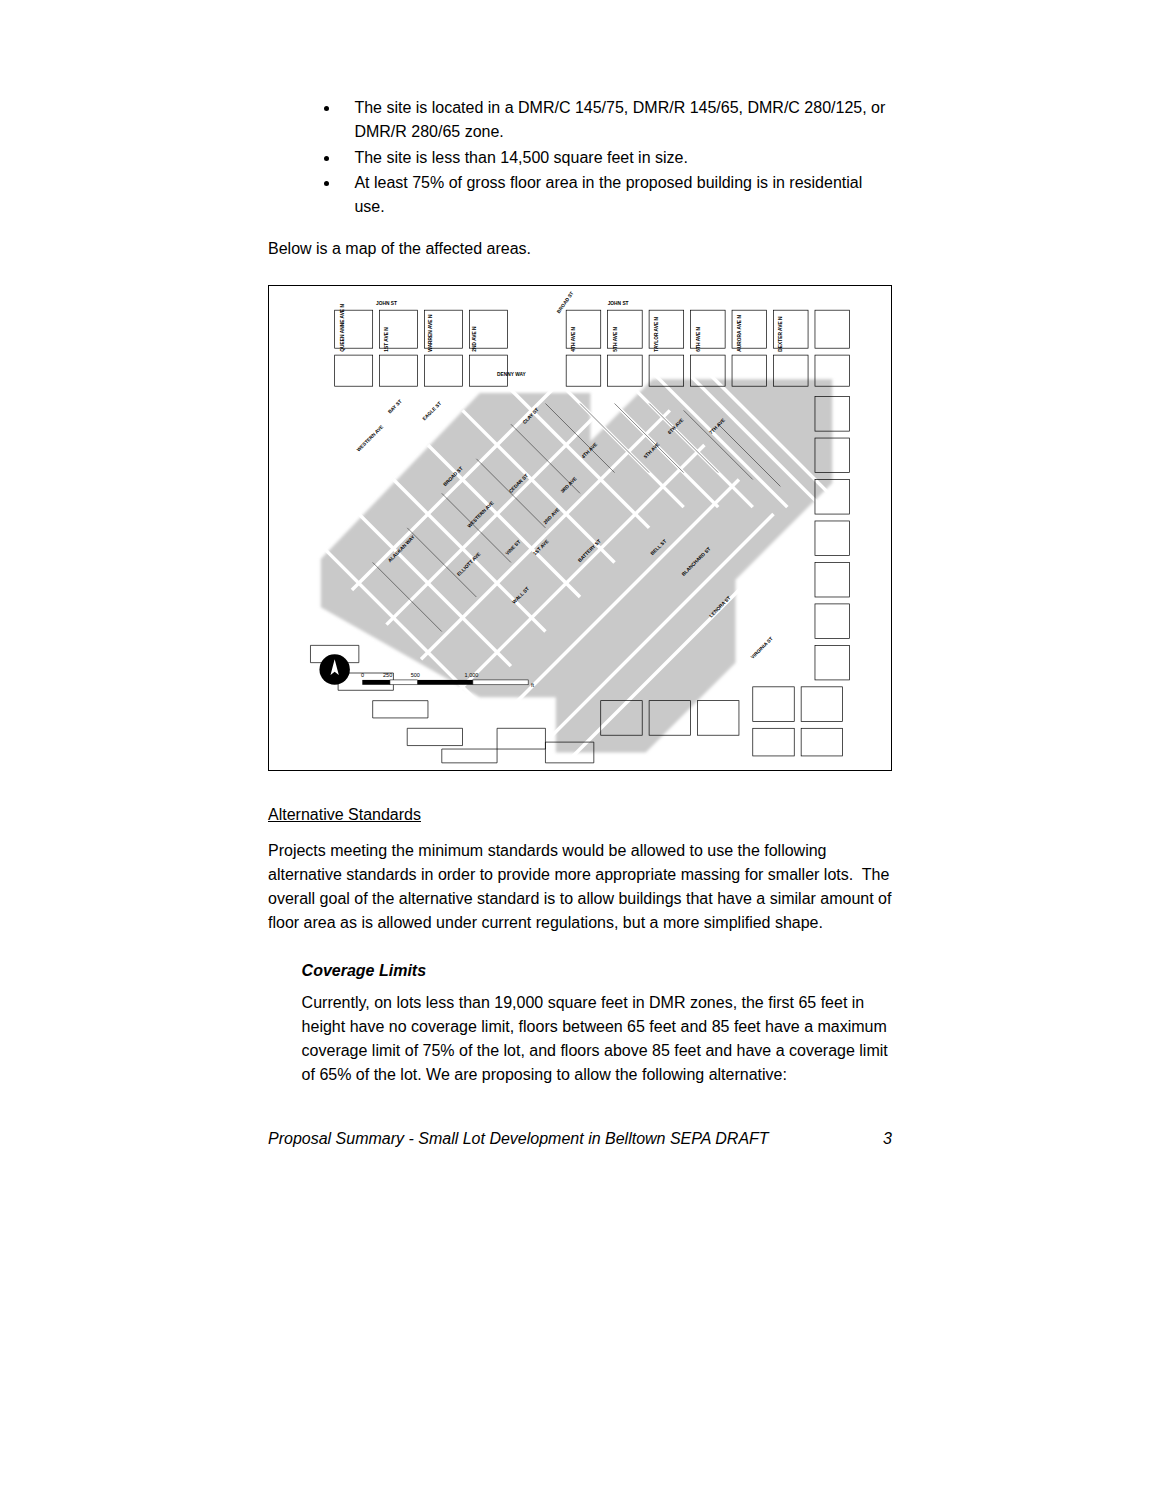The site is located in a DMR/C 145/75, DMR/R 145/65, DMR/C 280/125, or DMR/R 280/65 zone.
The site is less than 14,500 square feet in size.
At least 75% of gross floor area in the proposed building is in residential use.
Below is a map of the affected areas.
QUEEN ANNE AVE N 1ST AVE N WARREN AVE N 2ND AVE N 4TH AVE N 5TH AVE N TAYLOR AVE N 6TH AVE N AURORA AVE N DEXTER AVE N JOHN ST JOHN ST BROAD ST DENNY WAY BAY ST WESTERN AVE EAGLE ST BROAD ST WESTERN AVE ELLIOTT AVE ALASKAN WAY CLAY ST CEDAR ST VINE ST WALL ST 4TH AVE 3RD AVE 2ND AVE 1ST AVE 5TH AVE 6TH AVE 7TH AVE BATTERY ST BELL ST BLANCHARD ST LENORA ST VIRGINIA ST 0 250 500 1,000 ft
Alternative Standards
Projects meeting the minimum standards would be allowed to use the following alternative standards in order to provide more appropriate massing for smaller lots. The overall goal of the alternative standard is to allow buildings that have a similar amount of floor area as is allowed under current regulations, but a more simplified shape.
Coverage Limits
Currently, on lots less than 19,000 square feet in DMR zones, the first 65 feet in height have no coverage limit, floors between 65 feet and 85 feet have a maximum coverage limit of 75% of the lot, and floors above 85 feet and have a coverage limit of 65% of the lot. We are proposing to allow the following alternative:
Proposal Summary - Small Lot Development in Belltown SEPA DRAFT 3